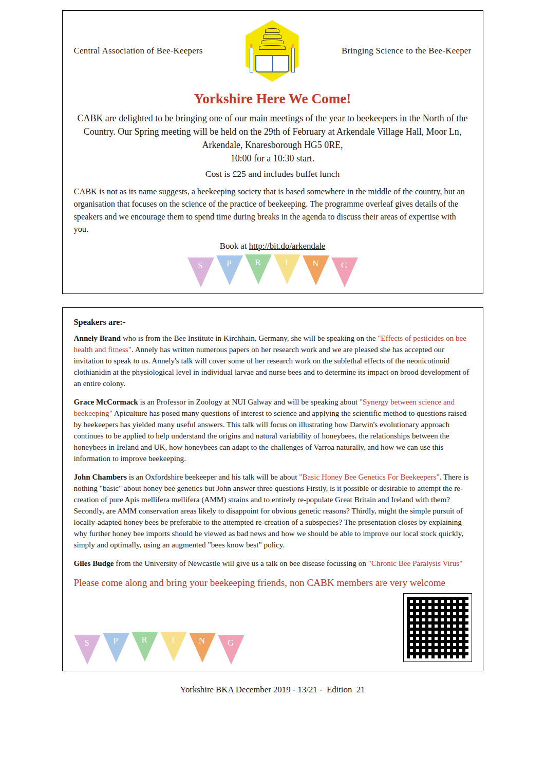Central Association of Bee-Keepers
Bringing Science to the Bee-Keeper
Yorkshire Here We Come!
CABK are delighted to be bringing one of our main meetings of the year to beekeepers in the North of the Country. Our Spring meeting will be held on the 29th of February at Arkendale Village Hall, Moor Ln, Arkendale, Knaresborough HG5 0RE,
10:00 for a 10:30 start.
Cost is £25 and includes buffet lunch
CABK is not as its name suggests, a beekeeping society that is based somewhere in the middle of the country, but an organisation that focuses on the science of the practice of beekeeping. The programme overleaf gives details of the speakers and we encourage them to spend time during breaks in the agenda to discuss their areas of expertise with you.
Book at http://bit.do/arkendale
S
P
R
I
N
G
Speakers are:-
Annely Brand who is from the Bee Institute in Kirchhain, Germany, she will be speaking on the "Effects of pesticides on bee health and fitness". Annely has written numerous papers on her research work and we are pleased she has accepted our invitation to speak to us. Annely's talk will cover some of her research work on the sublethal effects of the neonicotinoid clothianidin at the physiological level in individual larvae and nurse bees and to determine its impact on brood development of an entire colony.
Grace McCormack is an Professor in Zoology at NUI Galway and will be speaking about "Synergy between science and beekeeping" Apiculture has posed many questions of interest to science and applying the scientific method to questions raised by beekeepers has yielded many useful answers. This talk will focus on illustrating how Darwin's evolutionary approach continues to be applied to help understand the origins and natural variability of honeybees, the relationships between the honeybees in Ireland and UK, how honeybees can adapt to the challenges of Varroa naturally, and how we can use this information to improve beekeeping.
John Chambers is an Oxfordshire beekeeper and his talk will be about "Basic Honey Bee Genetics For Beekeepers". There is nothing "basic" about honey bee genetics but John answer three questions Firstly, is it possible or desirable to attempt the re-creation of pure Apis mellifera mellifera (AMM) strains and to entirely re-populate Great Britain and Ireland with them? Secondly, are AMM conservation areas likely to disappoint for obvious genetic reasons? Thirdly, might the simple pursuit of locally-adapted honey bees be preferable to the attempted re-creation of a subspecies? The presentation closes by explaining why further honey bee imports should be viewed as bad news and how we should be able to improve our local stock quickly, simply and optimally, using an augmented "bees know best" policy.
Giles Budge from the University of Newcastle will give us a talk on bee disease focussing on "Chronic Bee Paralysis Virus"
Please come along and bring your beekeeping friends, non CABK members are very welcome
S
P
R
I
N
G
Yorkshire BKA December 2019 - 13/21 - Edition 21